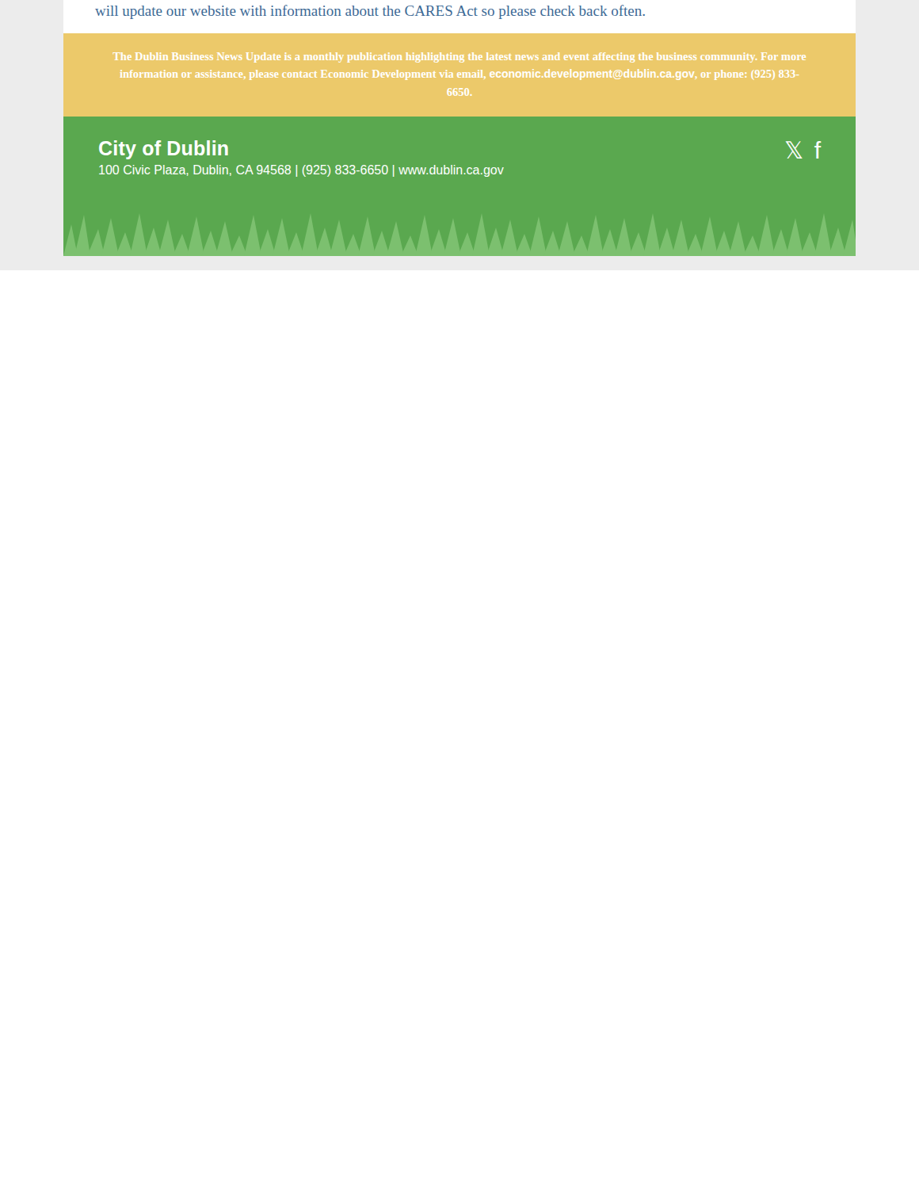will update our website with information about the CARES Act so please check back often.
The Dublin Business News Update is a monthly publication highlighting the latest news and event affecting the business community. For more information or assistance, please contact Economic Development via email, economic.development@dublin.ca.gov, or phone: (925) 833-6650.
𝕏 f
City of Dublin
100 Civic Plaza, Dublin, CA 94568 | (925) 833-6650 | www.dublin.ca.gov